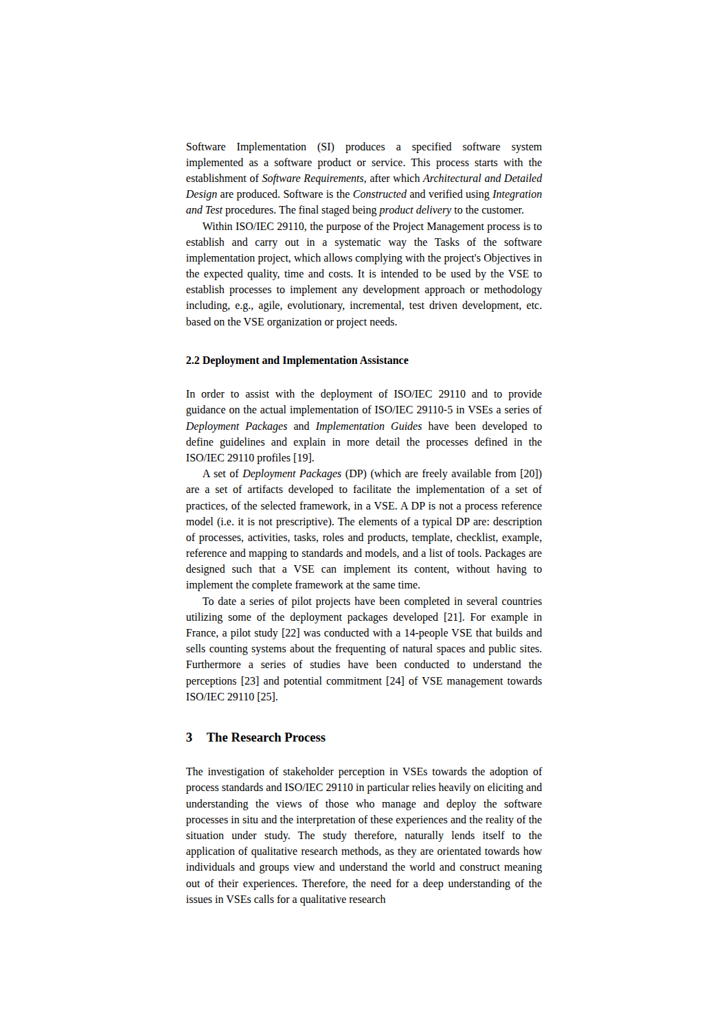Software Implementation (SI) produces a specified software system implemented as a software product or service. This process starts with the establishment of Software Requirements, after which Architectural and Detailed Design are produced. Software is the Constructed and verified using Integration and Test procedures. The final staged being product delivery to the customer.
Within ISO/IEC 29110, the purpose of the Project Management process is to establish and carry out in a systematic way the Tasks of the software implementation project, which allows complying with the project's Objectives in the expected quality, time and costs. It is intended to be used by the VSE to establish processes to implement any development approach or methodology including, e.g., agile, evolutionary, incremental, test driven development, etc. based on the VSE organization or project needs.
2.2 Deployment and Implementation Assistance
In order to assist with the deployment of ISO/IEC 29110 and to provide guidance on the actual implementation of ISO/IEC 29110-5 in VSEs a series of Deployment Packages and Implementation Guides have been developed to define guidelines and explain in more detail the processes defined in the ISO/IEC 29110 profiles [19].
A set of Deployment Packages (DP) (which are freely available from [20]) are a set of artifacts developed to facilitate the implementation of a set of practices, of the selected framework, in a VSE. A DP is not a process reference model (i.e. it is not prescriptive). The elements of a typical DP are: description of processes, activities, tasks, roles and products, template, checklist, example, reference and mapping to standards and models, and a list of tools. Packages are designed such that a VSE can implement its content, without having to implement the complete framework at the same time.
To date a series of pilot projects have been completed in several countries utilizing some of the deployment packages developed [21]. For example in France, a pilot study [22] was conducted with a 14-people VSE that builds and sells counting systems about the frequenting of natural spaces and public sites. Furthermore a series of studies have been conducted to understand the perceptions [23] and potential commitment [24] of VSE management towards ISO/IEC 29110 [25].
3 The Research Process
The investigation of stakeholder perception in VSEs towards the adoption of process standards and ISO/IEC 29110 in particular relies heavily on eliciting and understanding the views of those who manage and deploy the software processes in situ and the interpretation of these experiences and the reality of the situation under study. The study therefore, naturally lends itself to the application of qualitative research methods, as they are orientated towards how individuals and groups view and understand the world and construct meaning out of their experiences. Therefore, the need for a deep understanding of the issues in VSEs calls for a qualitative research